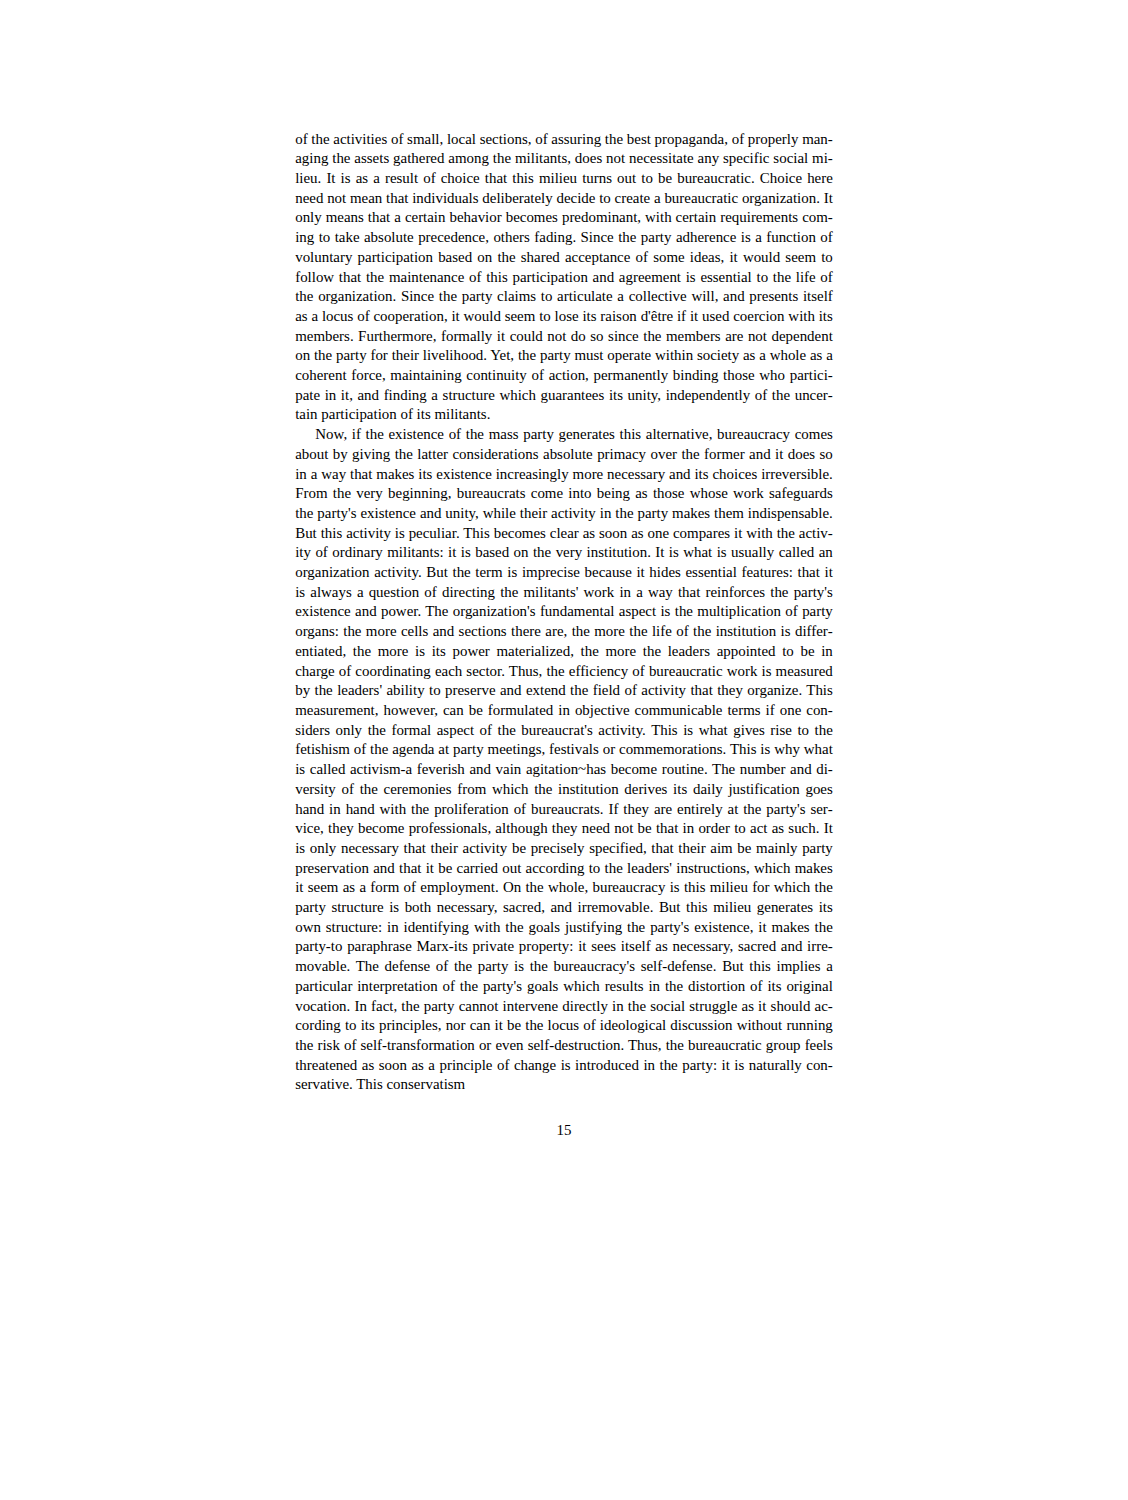of the activities of small, local sections, of assuring the best propaganda, of properly managing the assets gathered among the militants, does not necessitate any specific social milieu. It is as a result of choice that this milieu turns out to be bureaucratic. Choice here need not mean that individuals deliberately decide to create a bureaucratic organization. It only means that a certain behavior becomes predominant, with certain requirements coming to take absolute precedence, others fading. Since the party adherence is a function of voluntary participation based on the shared acceptance of some ideas, it would seem to follow that the maintenance of this participation and agreement is essential to the life of the organization. Since the party claims to articulate a collective will, and presents itself as a locus of cooperation, it would seem to lose its raison d'être if it used coercion with its members. Furthermore, formally it could not do so since the members are not dependent on the party for their livelihood. Yet, the party must operate within society as a whole as a coherent force, maintaining continuity of action, permanently binding those who participate in it, and finding a structure which guarantees its unity, independently of the uncertain participation of its militants.
Now, if the existence of the mass party generates this alternative, bureaucracy comes about by giving the latter considerations absolute primacy over the former and it does so in a way that makes its existence increasingly more necessary and its choices irreversible. From the very beginning, bureaucrats come into being as those whose work safeguards the party's existence and unity, while their activity in the party makes them indispensable. But this activity is peculiar. This becomes clear as soon as one compares it with the activity of ordinary militants: it is based on the very institution. It is what is usually called an organization activity. But the term is imprecise because it hides essential features: that it is always a question of directing the militants' work in a way that reinforces the party's existence and power. The organization's fundamental aspect is the multiplication of party organs: the more cells and sections there are, the more the life of the institution is differentiated, the more is its power materialized, the more the leaders appointed to be in charge of coordinating each sector. Thus, the efficiency of bureaucratic work is measured by the leaders' ability to preserve and extend the field of activity that they organize. This measurement, however, can be formulated in objective communicable terms if one considers only the formal aspect of the bureaucrat's activity. This is what gives rise to the fetishism of the agenda at party meetings, festivals or commemorations. This is why what is called activism-a feverish and vain agitation~has become routine. The number and diversity of the ceremonies from which the institution derives its daily justification goes hand in hand with the proliferation of bureaucrats. If they are entirely at the party's service, they become professionals, although they need not be that in order to act as such. It is only necessary that their activity be precisely specified, that their aim be mainly party preservation and that it be carried out according to the leaders' instructions, which makes it seem as a form of employment. On the whole, bureaucracy is this milieu for which the party structure is both necessary, sacred, and irremovable. But this milieu generates its own structure: in identifying with the goals justifying the party's existence, it makes the party-to paraphrase Marx-its private property: it sees itself as necessary, sacred and irremovable. The defense of the party is the bureaucracy's self-defense. But this implies a particular interpretation of the party's goals which results in the distortion of its original vocation. In fact, the party cannot intervene directly in the social struggle as it should according to its principles, nor can it be the locus of ideological discussion without running the risk of self-transformation or even self-destruction. Thus, the bureaucratic group feels threatened as soon as a principle of change is introduced in the party: it is naturally conservative. This conservatism
15